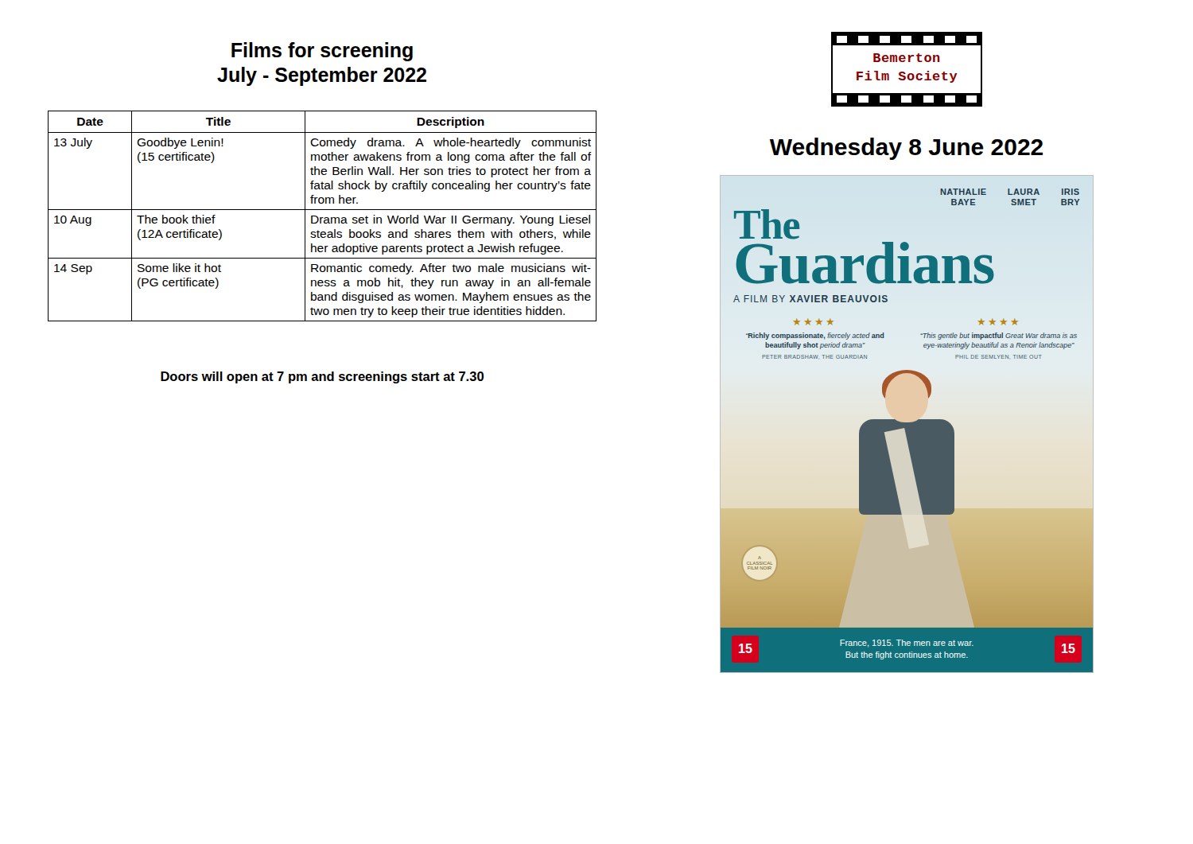Films for screening
July - September 2022
| Date | Title | Description |
| --- | --- | --- |
| 13 July | Goodbye Lenin! (15 certificate) | Comedy drama. A whole-heartedly communist mother awakens from a long coma after the fall of the Berlin Wall. Her son tries to protect her from a fatal shock by craftily concealing her country’s fate from her. |
| 10 Aug | The book thief (12A certificate) | Drama set in World War II Germany. Young Liesel steals books and shares them with others, while her adoptive parents protect a Jewish refugee. |
| 14 Sep | Some like it hot (PG certificate) | Romantic comedy. After two male musicians witness a mob hit, they run away in an all-female band disguised as women. Mayhem ensues as the two men try to keep their true identities hidden. |
Doors will open at 7 pm and screenings start at 7.30
Bemerton
Film Society
Wednesday 8 June 2022
NATHALIE BAYE
LAURA SMET
IRIS BRY
The Guardians
A FILM BY XAVIER BEAUVOIS
★★★★
“Richly compassionate, fiercely acted and beautifully shot period drama”
PETER BRADSHAW, THE GUARDIAN
★★★★
“This gentle but impactful Great War drama is as eye-wateringly beautiful as a Renoir landscape”
PHIL DE SEMLYEN, TIME OUT
A CLASSICAL FILM NOIR
15
France, 1915. The men are at war. But the fight continues at home.
15